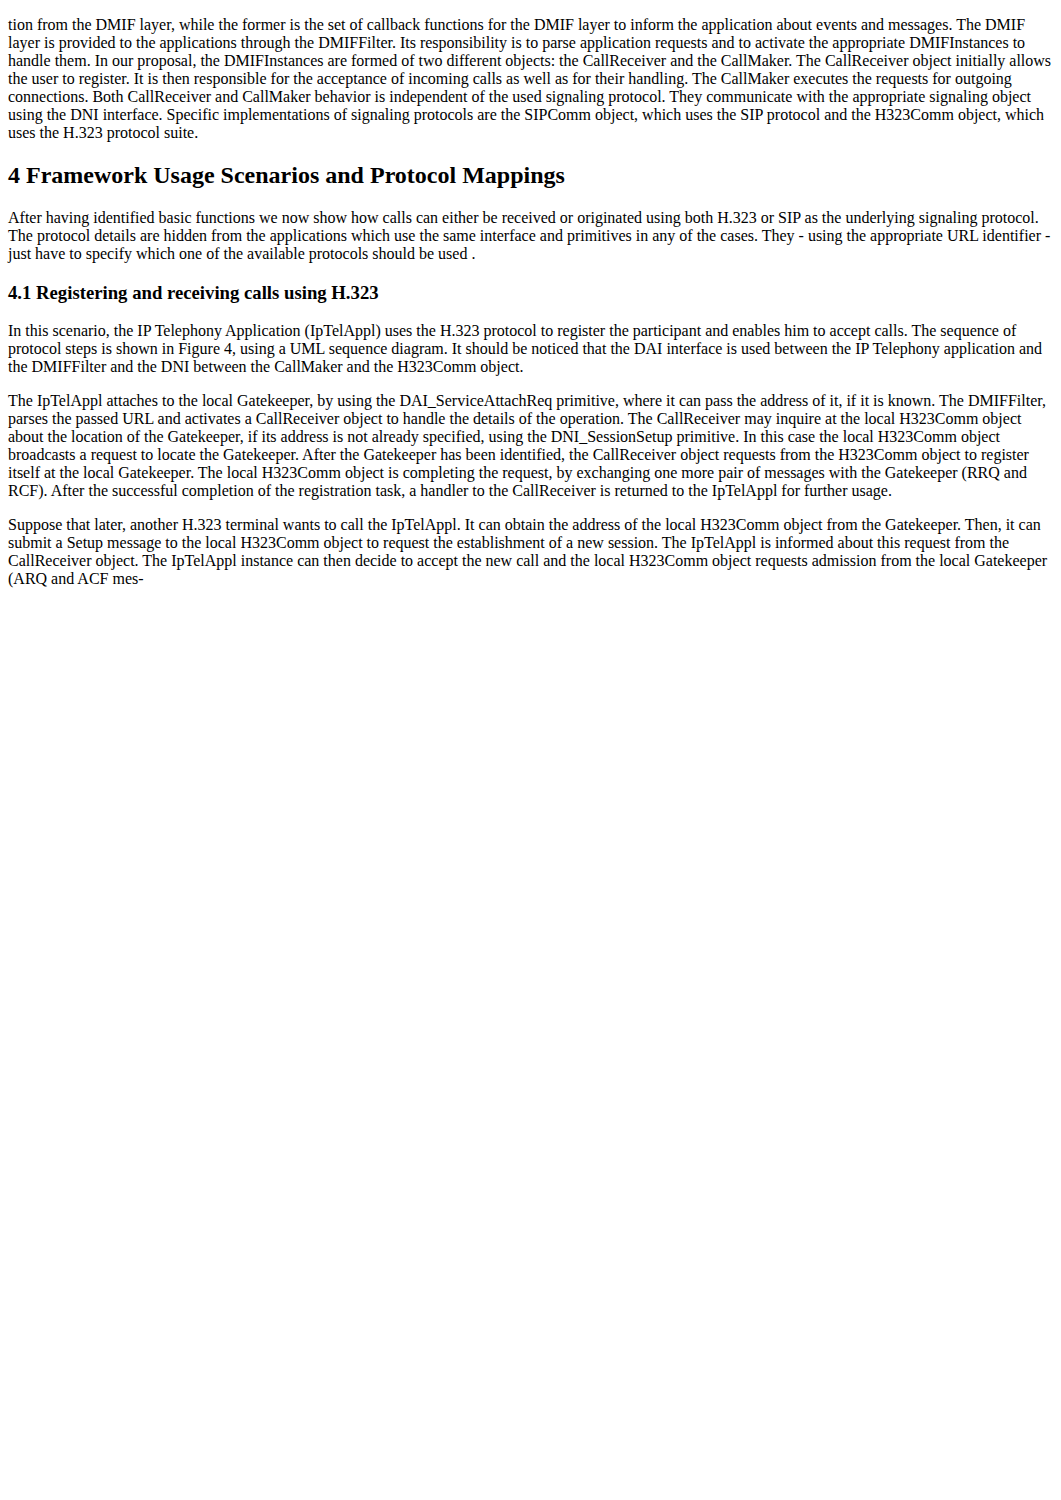tion from the DMIF layer, while the former is the set of callback functions for the DMIF layer to inform the application about events and messages. The DMIF layer is provided to the applications through the DMIFFilter. Its responsibility is to parse application requests and to activate the appropriate DMIFInstances to handle them. In our proposal, the DMIFInstances are formed of two different objects: the CallReceiver and the CallMaker. The CallReceiver object initially allows the user to register. It is then responsible for the acceptance of incoming calls as well as for their handling. The CallMaker executes the requests for outgoing connections. Both CallReceiver and CallMaker behavior is independent of the used signaling protocol. They communicate with the appropriate signaling object using the DNI interface. Specific implementations of signaling protocols are the SIPComm object, which uses the SIP protocol and the H323Comm object, which uses the H.323 protocol suite.
4 Framework Usage Scenarios and Protocol Mappings
After having identified basic functions we now show how calls can either be received or originated using both H.323 or SIP as the underlying signaling protocol. The protocol details are hidden from the applications which use the same interface and primitives in any of the cases. They - using the appropriate URL identifier - just have to specify which one of the available protocols should be used .
4.1 Registering and receiving calls using H.323
In this scenario, the IP Telephony Application (IpTelAppl) uses the H.323 protocol to register the participant and enables him to accept calls. The sequence of protocol steps is shown in Figure 4, using a UML sequence diagram. It should be noticed that the DAI interface is used between the IP Telephony application and the DMIFFilter and the DNI between the CallMaker and the H323Comm object.
The IpTelAppl attaches to the local Gatekeeper, by using the DAI_ServiceAttachReq primitive, where it can pass the address of it, if it is known. The DMIFFilter, parses the passed URL and activates a CallReceiver object to handle the details of the operation. The CallReceiver may inquire at the local H323Comm object about the location of the Gatekeeper, if its address is not already specified, using the DNI_SessionSetup primitive. In this case the local H323Comm object broadcasts a request to locate the Gatekeeper. After the Gatekeeper has been identified, the CallReceiver object requests from the H323Comm object to register itself at the local Gatekeeper. The local H323Comm object is completing the request, by exchanging one more pair of messages with the Gatekeeper (RRQ and RCF). After the successful completion of the registration task, a handler to the CallReceiver is returned to the IpTelAppl for further usage.
Suppose that later, another H.323 terminal wants to call the IpTelAppl. It can obtain the address of the local H323Comm object from the Gatekeeper. Then, it can submit a Setup message to the local H323Comm object to request the establishment of a new session. The IpTelAppl is informed about this request from the CallReceiver object. The IpTelAppl instance can then decide to accept the new call and the local H323Comm object requests admission from the local Gatekeeper (ARQ and ACF mes-